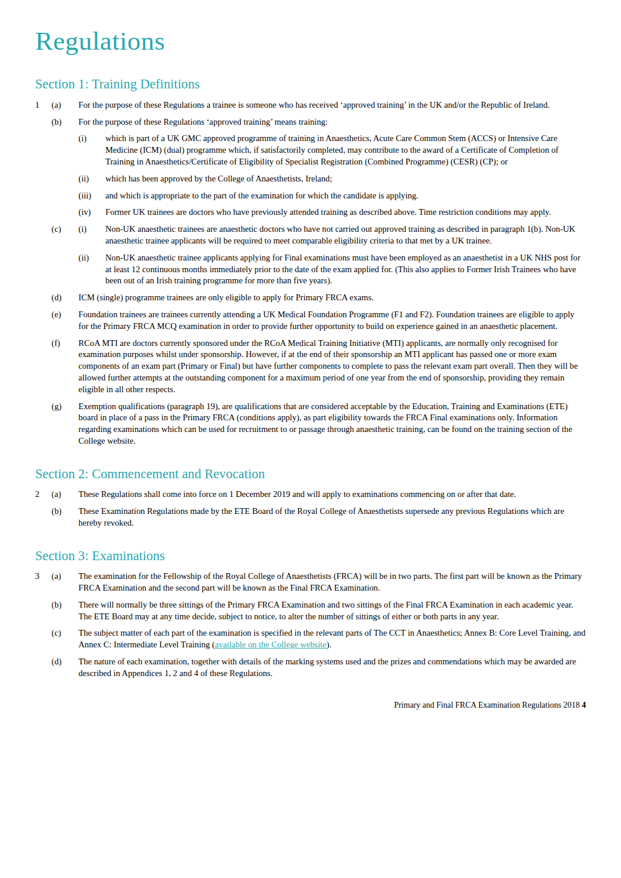Regulations
Section 1: Training Definitions
| 1 | (a) | For the purpose of these Regulations a trainee is someone who has received ‘approved training’ in the UK and/or the Republic of Ireland. |
| | (b) | For the purpose of these Regulations ‘approved training’ means training: |
| | | (i) | which is part of a UK GMC approved programme of training in Anaesthetics, Acute Care Common Stem (ACCS) or Intensive Care Medicine (ICM) (dual) programme which, if satisfactorily completed, may contribute to the award of a Certificate of Completion of Training in Anaesthetics/Certificate of Eligibility of Specialist Registration (Combined Programme) (CESR) (CP); or |
| | | (ii) | which has been approved by the College of Anaesthetists, Ireland; |
| | | (iii) | and which is appropriate to the part of the examination for which the candidate is applying. |
| | | (iv) | Former UK trainees are doctors who have previously attended training as described above. Time restriction conditions may apply. |
| | (c) | (i) | Non-UK anaesthetic trainees are anaesthetic doctors who have not carried out approved training as described in paragraph 1(b). Non-UK anaesthetic trainee applicants will be required to meet comparable eligibility criteria to that met by a UK trainee. |
| | | (ii) | Non-UK anaesthetic trainee applicants applying for Final examinations must have been employed as an anaesthetist in a UK NHS post for at least 12 continuous months immediately prior to the date of the exam applied for. (This also applies to Former Irish Trainees who have been out of an Irish training programme for more than five years). |
| | (d) | ICM (single) programme trainees are only eligible to apply for Primary FRCA exams. |
| | (e) | Foundation trainees are trainees currently attending a UK Medical Foundation Programme (F1 and F2). Foundation trainees are eligible to apply for the Primary FRCA MCQ examination in order to provide further opportunity to build on experience gained in an anaesthetic placement. |
| | (f) | RCoA MTI are doctors currently sponsored under the RCoA Medical Training Initiative (MTI) applicants, are normally only recognised for examination purposes whilst under sponsorship. However, if at the end of their sponsorship an MTI applicant has passed one or more exam components of an exam part (Primary or Final) but have further components to complete to pass the relevant exam part overall. Then they will be allowed further attempts at the outstanding component for a maximum period of one year from the end of sponsorship, providing they remain eligible in all other respects. |
| | (g) | Exemption qualifications (paragraph 19), are qualifications that are considered acceptable by the Education, Training and Examinations (ETE) board in place of a pass in the Primary FRCA (conditions apply), as part eligibility towards the FRCA Final examinations only. Information regarding examinations which can be used for recruitment to or passage through anaesthetic training, can be found on the training section of the College website. |
Section 2: Commencement and Revocation
| 2 | (a) | These Regulations shall come into force on 1 December 2019 and will apply to examinations commencing on or after that date. |
| | (b) | These Examination Regulations made by the ETE Board of the Royal College of Anaesthetists supersede any previous Regulations which are hereby revoked. |
Section 3: Examinations
| 3 | (a) | The examination for the Fellowship of the Royal College of Anaesthetists (FRCA) will be in two parts. The first part will be known as the Primary FRCA Examination and the second part will be known as the Final FRCA Examination. |
| | (b) | There will normally be three sittings of the Primary FRCA Examination and two sittings of the Final FRCA Examination in each academic year. The ETE Board may at any time decide, subject to notice, to alter the number of sittings of either or both parts in any year. |
| | (c) | The subject matter of each part of the examination is specified in the relevant parts of The CCT in Anaesthetics; Annex B: Core Level Training, and Annex C: Intermediate Level Training ( available on the College website ). |
| | (d) | The nature of each examination, together with details of the marking systems used and the prizes and commendations which may be awarded are described in Appendices 1, 2 and 4 of these Regulations. |
Primary and Final FRCA Examination Regulations 2018 4